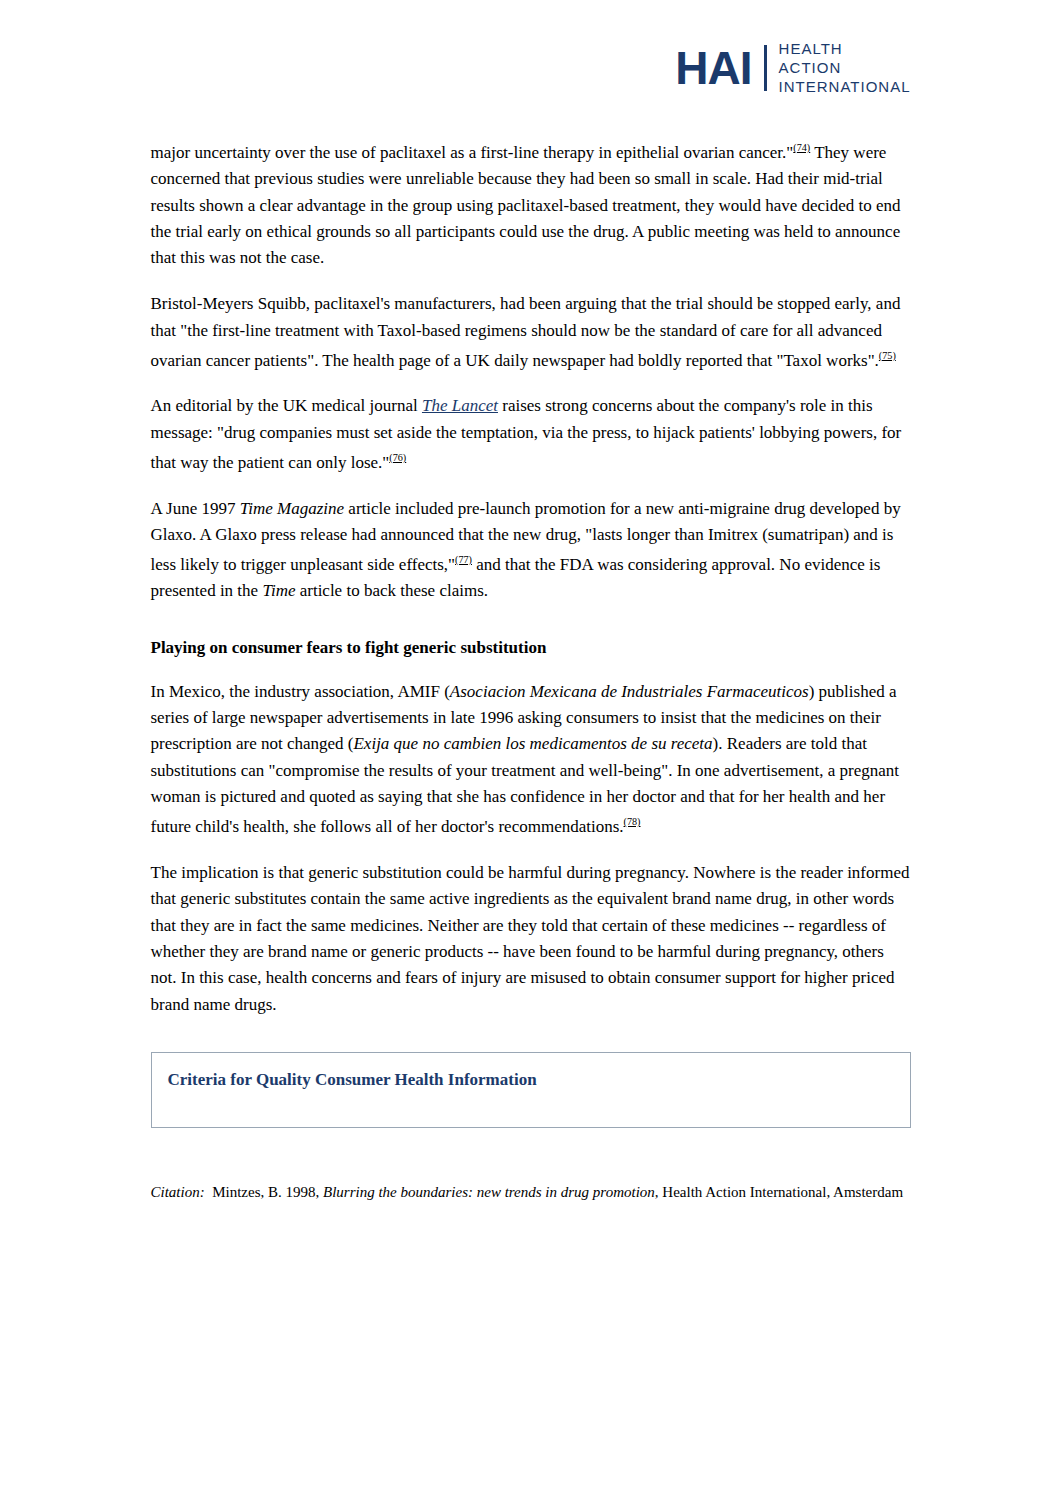HAI
Health Action International
major uncertainty over the use of paclitaxel as a first-line therapy in epithelial ovarian cancer."(74) They were concerned that previous studies were unreliable because they had been so small in scale. Had their mid-trial results shown a clear advantage in the group using paclitaxel-based treatment, they would have decided to end the trial early on ethical grounds so all participants could use the drug. A public meeting was held to announce that this was not the case.
Bristol-Meyers Squibb, paclitaxel's manufacturers, had been arguing that the trial should be stopped early, and that "the first-line treatment with Taxol-based regimens should now be the standard of care for all advanced ovarian cancer patients". The health page of a UK daily newspaper had boldly reported that "Taxol works".(75)
An editorial by the UK medical journal The Lancet raises strong concerns about the company's role in this message: "drug companies must set aside the temptation, via the press, to hijack patients' lobbying powers, for that way the patient can only lose."(76)
A June 1997 Time Magazine article included pre-launch promotion for a new anti-migraine drug developed by Glaxo. A Glaxo press release had announced that the new drug, "lasts longer than Imitrex (sumatripan) and is less likely to trigger unpleasant side effects,"(77) and that the FDA was considering approval. No evidence is presented in the Time article to back these claims.
Playing on consumer fears to fight generic substitution
In Mexico, the industry association, AMIF (Asociacion Mexicana de Industriales Farmaceuticos) published a series of large newspaper advertisements in late 1996 asking consumers to insist that the medicines on their prescription are not changed (Exija que no cambien los medicamentos de su receta). Readers are told that substitutions can "compromise the results of your treatment and well-being". In one advertisement, a pregnant woman is pictured and quoted as saying that she has confidence in her doctor and that for her health and her future child's health, she follows all of her doctor's recommendations.(78)
The implication is that generic substitution could be harmful during pregnancy. Nowhere is the reader informed that generic substitutes contain the same active ingredients as the equivalent brand name drug, in other words that they are in fact the same medicines. Neither are they told that certain of these medicines -- regardless of whether they are brand name or generic products -- have been found to be harmful during pregnancy, others not. In this case, health concerns and fears of injury are misused to obtain consumer support for higher priced brand name drugs.
Criteria for Quality Consumer Health Information
Citation: Mintzes, B. 1998, Blurring the boundaries: new trends in drug promotion, Health Action International, Amsterdam